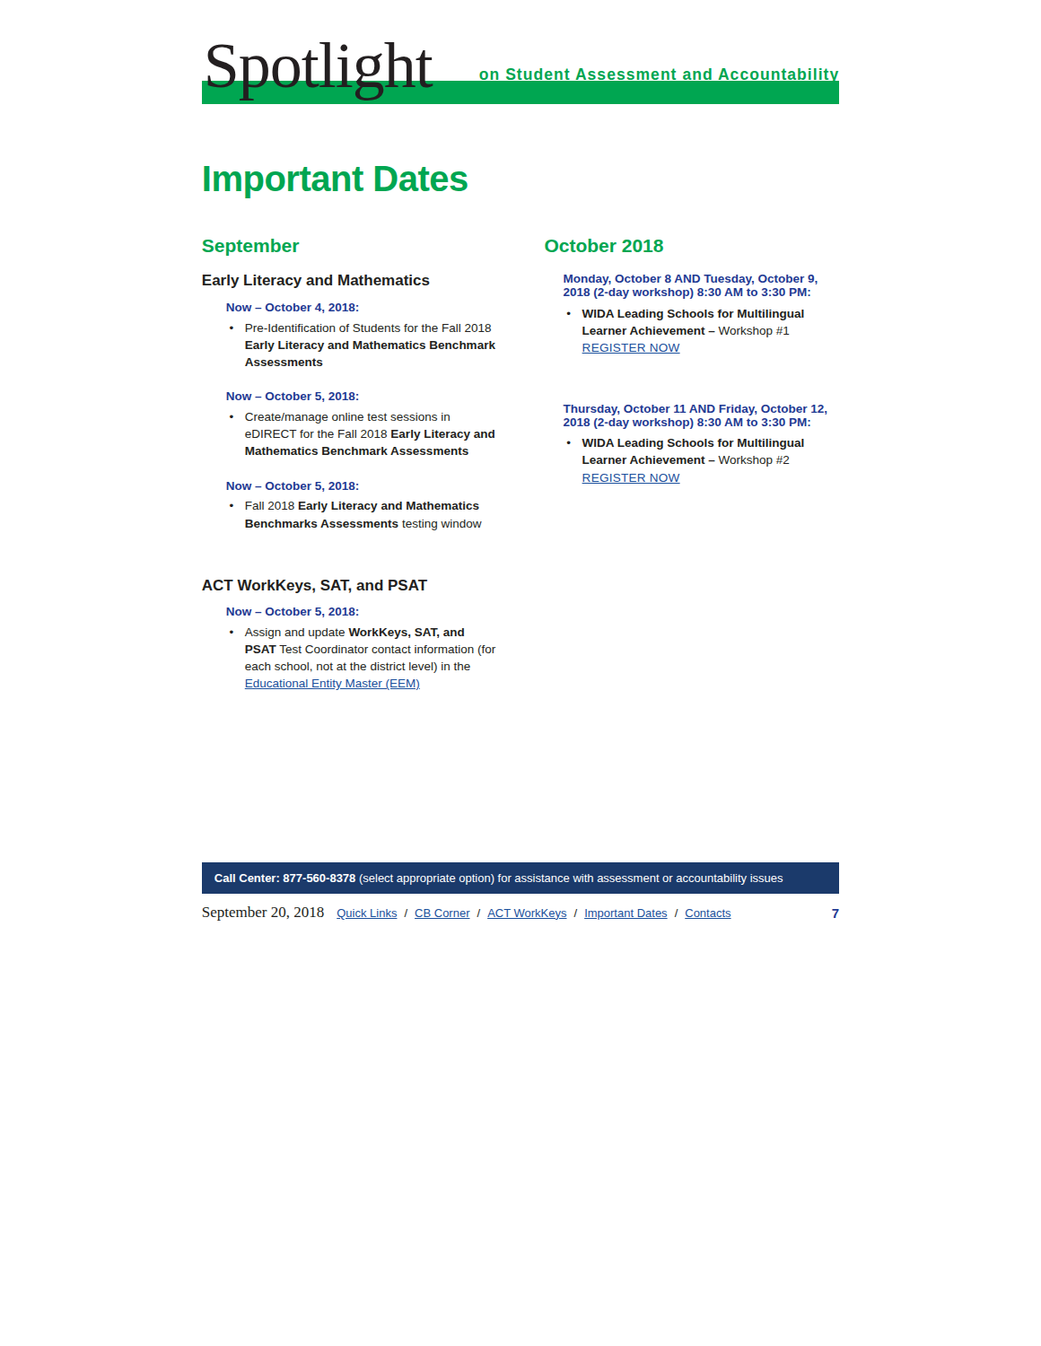Spotlight
on Student Assessment and Accountability
Important Dates
September
Early Literacy and Mathematics
Now – October 4, 2018:
Pre-Identification of Students for the Fall 2018 Early Literacy and Mathematics Benchmark Assessments
Now – October 5, 2018:
Create/manage online test sessions in eDIRECT for the Fall 2018 Early Literacy and Mathematics Benchmark Assessments
Now – October 5, 2018:
Fall 2018 Early Literacy and Mathematics Benchmarks Assessments testing window
ACT WorkKeys, SAT, and PSAT
Now – October 5, 2018:
Assign and update WorkKeys, SAT, and PSAT Test Coordinator contact information (for each school, not at the district level) in the Educational Entity Master (EEM)
October 2018
Monday, October 8 AND Tuesday, October 9, 2018 (2-day workshop) 8:30 AM to 3:30 PM:
WIDA Leading Schools for Multilingual Learner Achievement – Workshop #1
REGISTER NOW
Thursday, October 11 AND Friday, October 12, 2018 (2-day workshop) 8:30 AM to 3:30 PM:
WIDA Leading Schools for Multilingual Learner Achievement – Workshop #2
REGISTER NOW
Call Center: 877-560-8378 (select appropriate option) for assistance with assessment or accountability issues
September 20, 2018 Quick Links/ CB Corner/ ACT WorkKeys/ Important Dates/ Contacts 7